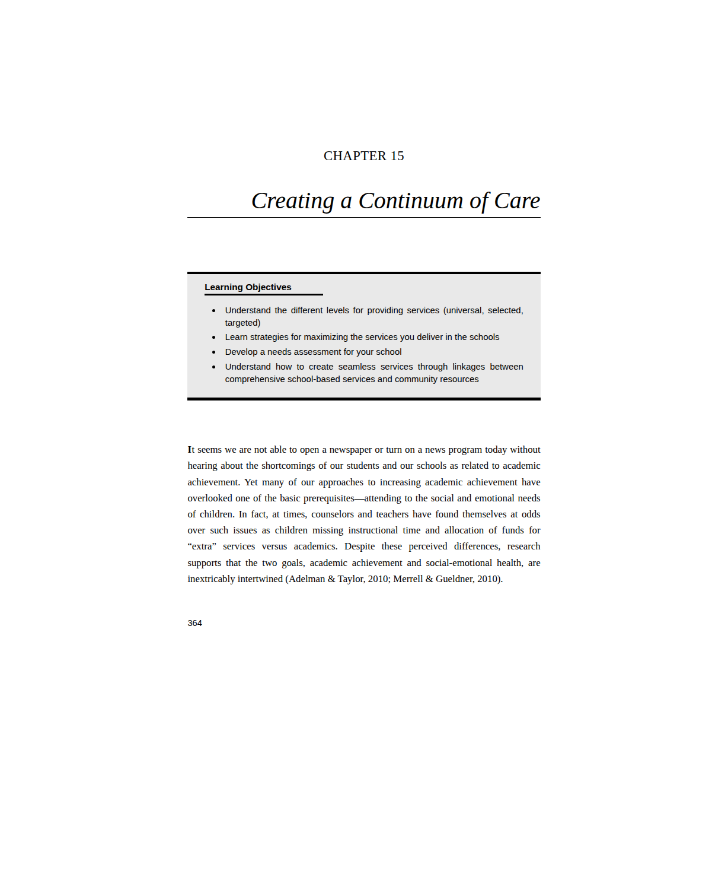CHAPTER 15
Creating a Continuum of Care
Learning Objectives
Understand the different levels for providing services (universal, selected, targeted)
Learn strategies for maximizing the services you deliver in the schools
Develop a needs assessment for your school
Understand how to create seamless services through linkages between comprehensive school-based services and community resources
It seems we are not able to open a newspaper or turn on a news program today without hearing about the shortcomings of our students and our schools as related to academic achievement. Yet many of our approaches to increasing academic achievement have overlooked one of the basic prerequisites—attending to the social and emotional needs of children. In fact, at times, counselors and teachers have found themselves at odds over such issues as children missing instructional time and allocation of funds for “extra” services versus academics. Despite these perceived differences, research supports that the two goals, academic achievement and social-emotional health, are inextricably intertwined (Adelman & Taylor, 2010; Merrell & Gueldner, 2010).
364